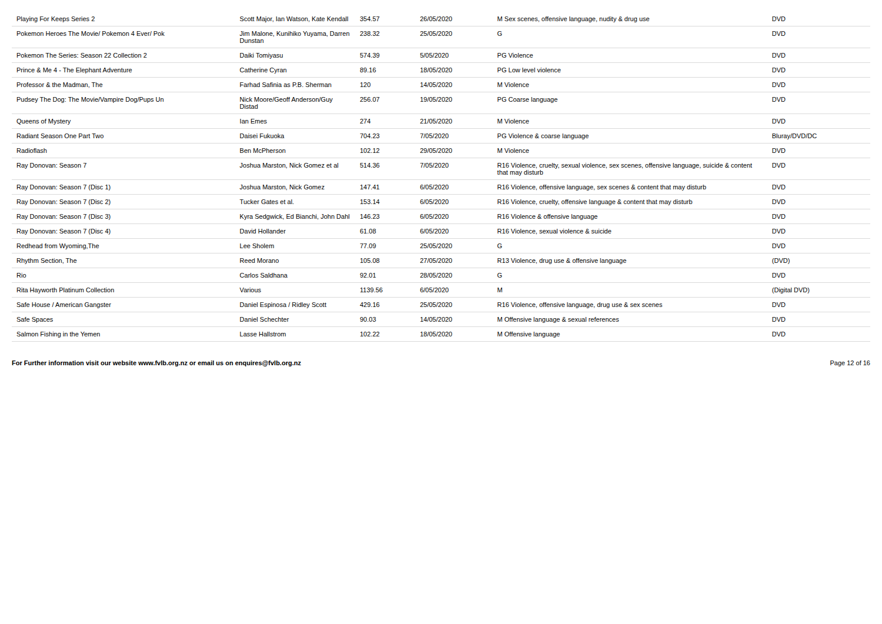| Playing For Keeps Series 2 | Scott Major, Ian Watson, Kate Kendall | 354.57 | 26/05/2020 | M Sex scenes, offensive language, nudity & drug use | DVD |
| Pokemon Heroes The Movie/ Pokemon 4 Ever/ Pok | Jim Malone, Kunihiko Yuyama, Darren Dunstan | 238.32 | 25/05/2020 | G | DVD |
| Pokemon The Series: Season 22 Collection 2 | Daiki Tomiyasu | 574.39 | 5/05/2020 | PG Violence | DVD |
| Prince & Me 4 - The Elephant Adventure | Catherine Cyran | 89.16 | 18/05/2020 | PG Low level violence | DVD |
| Professor & the Madman, The | Farhad Safinia as P.B. Sherman | 120 | 14/05/2020 | M Violence | DVD |
| Pudsey The Dog: The Movie/Vampire Dog/Pups Un | Nick Moore/Geoff Anderson/Guy Distad | 256.07 | 19/05/2020 | PG Coarse language | DVD |
| Queens of Mystery | Ian Emes | 274 | 21/05/2020 | M Violence | DVD |
| Radiant Season One Part Two | Daisei Fukuoka | 704.23 | 7/05/2020 | PG Violence & coarse language | Bluray/DVD/DC |
| Radioflash | Ben McPherson | 102.12 | 29/05/2020 | M Violence | DVD |
| Ray Donovan: Season 7 | Joshua Marston, Nick Gomez et al | 514.36 | 7/05/2020 | R16 Violence, cruelty, sexual violence, sex scenes, offensive language, suicide & content that may disturb | DVD |
| Ray Donovan: Season 7 (Disc 1) | Joshua Marston, Nick Gomez | 147.41 | 6/05/2020 | R16 Violence, offensive language, sex scenes & content that may disturb | DVD |
| Ray Donovan: Season 7 (Disc 2) | Tucker Gates et al. | 153.14 | 6/05/2020 | R16 Violence, cruelty, offensive language & content that may disturb | DVD |
| Ray Donovan: Season 7 (Disc 3) | Kyra Sedgwick, Ed Bianchi, John Dahl | 146.23 | 6/05/2020 | R16 Violence & offensive language | DVD |
| Ray Donovan: Season 7 (Disc 4) | David Hollander | 61.08 | 6/05/2020 | R16 Violence, sexual violence & suicide | DVD |
| Redhead from Wyoming,The | Lee Sholem | 77.09 | 25/05/2020 | G | DVD |
| Rhythm Section, The | Reed Morano | 105.08 | 27/05/2020 | R13 Violence, drug use & offensive language | (DVD) |
| Rio | Carlos Saldhana | 92.01 | 28/05/2020 | G | DVD |
| Rita Hayworth Platinum Collection | Various | 1139.56 | 6/05/2020 | M | (Digital DVD) |
| Safe House / American Gangster | Daniel Espinosa / Ridley Scott | 429.16 | 25/05/2020 | R16 Violence, offensive language, drug use & sex scenes | DVD |
| Safe Spaces | Daniel Schechter | 90.03 | 14/05/2020 | M Offensive language & sexual references | DVD |
| Salmon Fishing in the Yemen | Lasse Hallstrom | 102.22 | 18/05/2020 | M Offensive language | DVD |
For Further information visit our website www.fvlb.org.nz or email us on enquires@fvlb.org.nz
Page 12 of 16